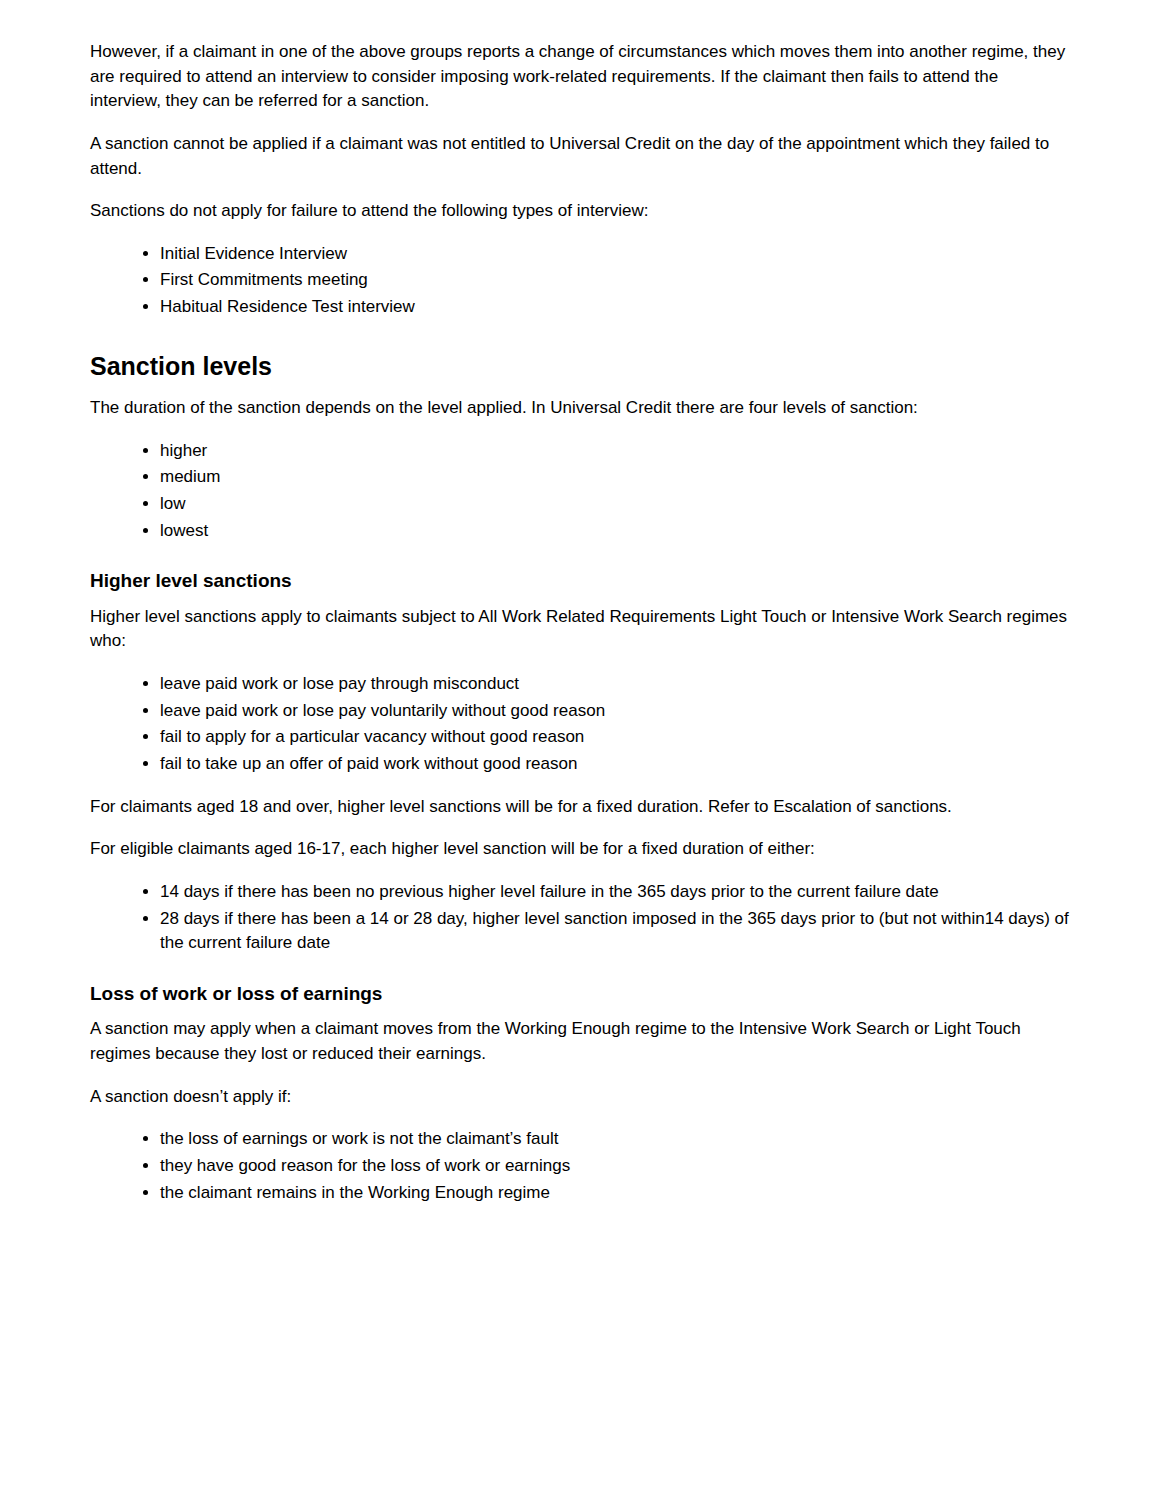However, if a claimant in one of the above groups reports a change of circumstances which moves them into another regime, they are required to attend an interview to consider imposing work-related requirements. If the claimant then fails to attend the interview, they can be referred for a sanction.
A sanction cannot be applied if a claimant was not entitled to Universal Credit on the day of the appointment which they failed to attend.
Sanctions do not apply for failure to attend the following types of interview:
Initial Evidence Interview
First Commitments meeting
Habitual Residence Test interview
Sanction levels
The duration of the sanction depends on the level applied. In Universal Credit there are four levels of sanction:
higher
medium
low
lowest
Higher level sanctions
Higher level sanctions apply to claimants subject to All Work Related Requirements Light Touch or Intensive Work Search regimes who:
leave paid work or lose pay through misconduct
leave paid work or lose pay voluntarily without good reason
fail to apply for a particular vacancy without good reason
fail to take up an offer of paid work without good reason
For claimants aged 18 and over, higher level sanctions will be for a fixed duration. Refer to Escalation of sanctions.
For eligible claimants aged 16-17, each higher level sanction will be for a fixed duration of either:
14 days if there has been no previous higher level failure in the 365 days prior to the current failure date
28 days if there has been a 14 or 28 day, higher level sanction imposed in the 365 days prior to (but not within14 days) of the current failure date
Loss of work or loss of earnings
A sanction may apply when a claimant moves from the Working Enough regime to the Intensive Work Search or Light Touch regimes because they lost or reduced their earnings.
A sanction doesn’t apply if:
the loss of earnings or work is not the claimant’s fault
they have good reason for the loss of work or earnings
the claimant remains in the Working Enough regime